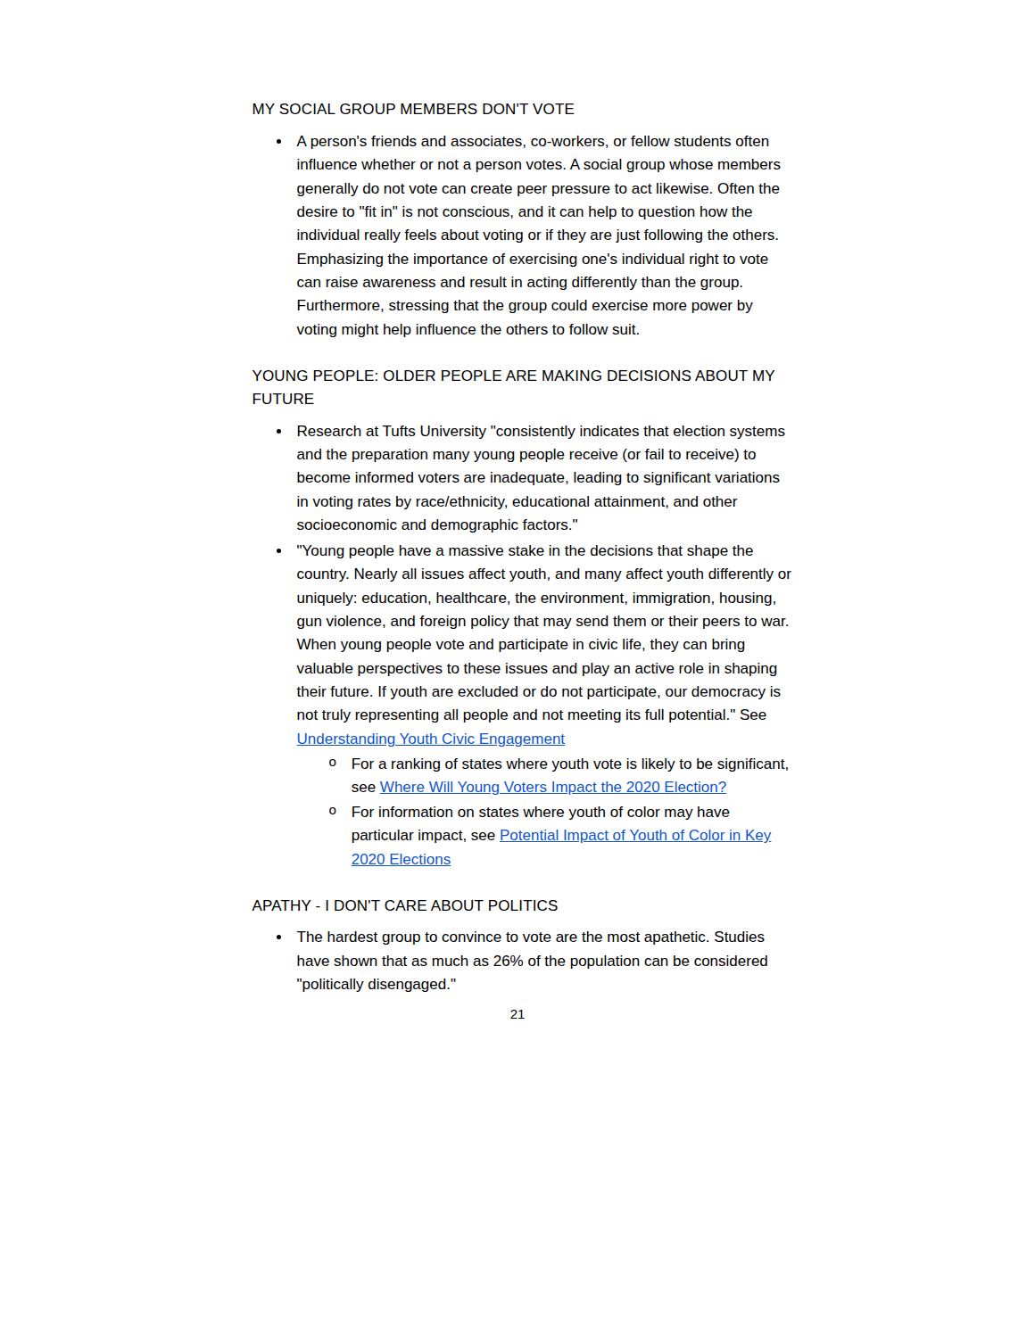My Social Group Members Don't Vote
A person's friends and associates, co-workers, or fellow students often influence whether or not a person votes. A social group whose members generally do not vote can create peer pressure to act likewise. Often the desire to "fit in" is not conscious, and it can help to question how the individual really feels about voting or if they are just following the others. Emphasizing the importance of exercising one's individual right to vote can raise awareness and result in acting differently than the group. Furthermore, stressing that the group could exercise more power by voting might help influence the others to follow suit.
Young People: Older People Are Making Decisions About My Future
Research at Tufts University "consistently indicates that election systems and the preparation many young people receive (or fail to receive) to become informed voters are inadequate, leading to significant variations in voting rates by race/ethnicity, educational attainment, and other socioeconomic and demographic factors."
"Young people have a massive stake in the decisions that shape the country. Nearly all issues affect youth, and many affect youth differently or uniquely: education, healthcare, the environment, immigration, housing, gun violence, and foreign policy that may send them or their peers to war. When young people vote and participate in civic life, they can bring valuable perspectives to these issues and play an active role in shaping their future. If youth are excluded or do not participate, our democracy is not truly representing all people and not meeting its full potential." See Understanding Youth Civic Engagement
For a ranking of states where youth vote is likely to be significant, see Where Will Young Voters Impact the 2020 Election?
For information on states where youth of color may have particular impact, see Potential Impact of Youth of Color in Key 2020 Elections
Apathy - I Don't Care About Politics
The hardest group to convince to vote are the most apathetic. Studies have shown that as much as 26% of the population can be considered "politically disengaged."
21